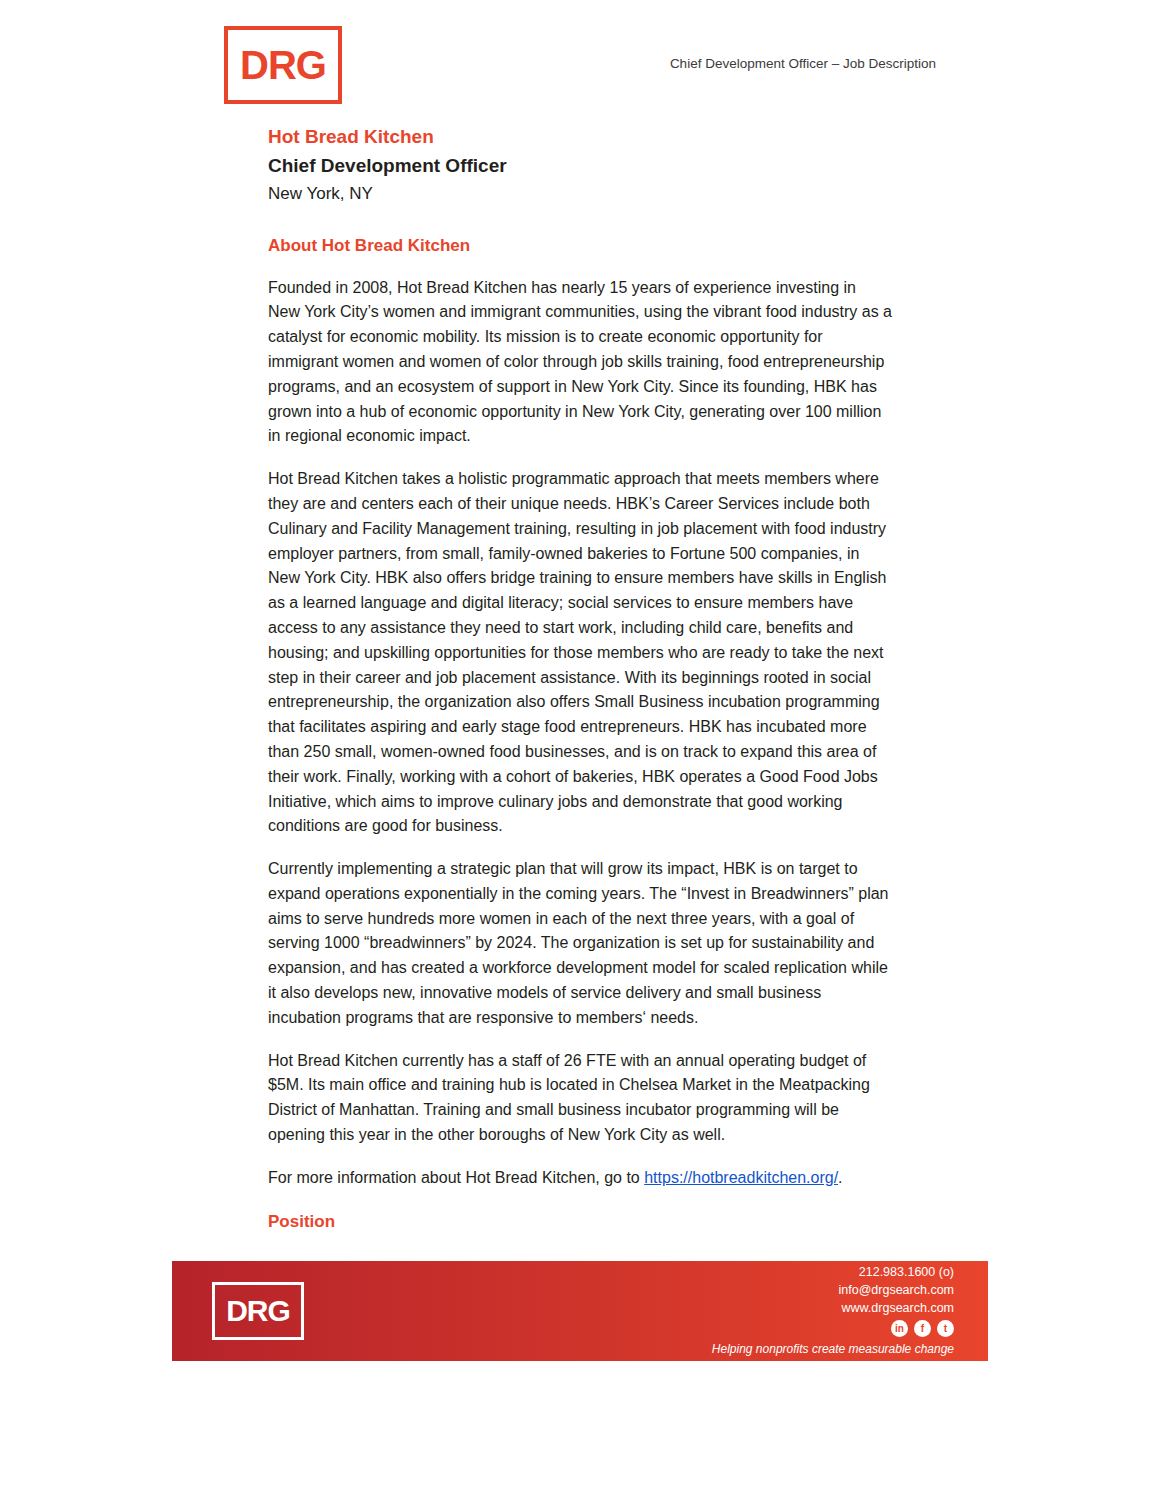DRG
Chief Development Officer – Job Description
Hot Bread Kitchen
Chief Development Officer
New York, NY
About Hot Bread Kitchen
Founded in 2008, Hot Bread Kitchen has nearly 15 years of experience investing in New York City’s women and immigrant communities, using the vibrant food industry as a catalyst for economic mobility. Its mission is to create economic opportunity for immigrant women and women of color through job skills training, food entrepreneurship programs, and an ecosystem of support in New York City. Since its founding, HBK has grown into a hub of economic opportunity in New York City, generating over 100 million in regional economic impact.
Hot Bread Kitchen takes a holistic programmatic approach that meets members where they are and centers each of their unique needs. HBK’s Career Services include both Culinary and Facility Management training, resulting in job placement with food industry employer partners, from small, family-owned bakeries to Fortune 500 companies, in New York City. HBK also offers bridge training to ensure members have skills in English as a learned language and digital literacy; social services to ensure members have access to any assistance they need to start work, including child care, benefits and housing; and upskilling opportunities for those members who are ready to take the next step in their career and job placement assistance. With its beginnings rooted in social entrepreneurship, the organization also offers Small Business incubation programming that facilitates aspiring and early stage food entrepreneurs. HBK has incubated more than 250 small, women-owned food businesses, and is on track to expand this area of their work. Finally, working with a cohort of bakeries, HBK operates a Good Food Jobs Initiative, which aims to improve culinary jobs and demonstrate that good working conditions are good for business.
Currently implementing a strategic plan that will grow its impact, HBK is on target to expand operations exponentially in the coming years. The “Invest in Breadwinners” plan aims to serve hundreds more women in each of the next three years, with a goal of serving 1000 “breadwinners” by 2024. The organization is set up for sustainability and expansion, and has created a workforce development model for scaled replication while it also develops new, innovative models of service delivery and small business incubation programs that are responsive to members‘ needs.
Hot Bread Kitchen currently has a staff of 26 FTE with an annual operating budget of $5M. Its main office and training hub is located in Chelsea Market in the Meatpacking District of Manhattan. Training and small business incubator programming will be opening this year in the other boroughs of New York City as well.
For more information about Hot Bread Kitchen, go to https://hotbreadkitchen.org/.
Position
DRG
212.983.1600 (o)
info@drgsearch.com
www.drgsearch.com
in ft
Helping nonprofits create measurable change